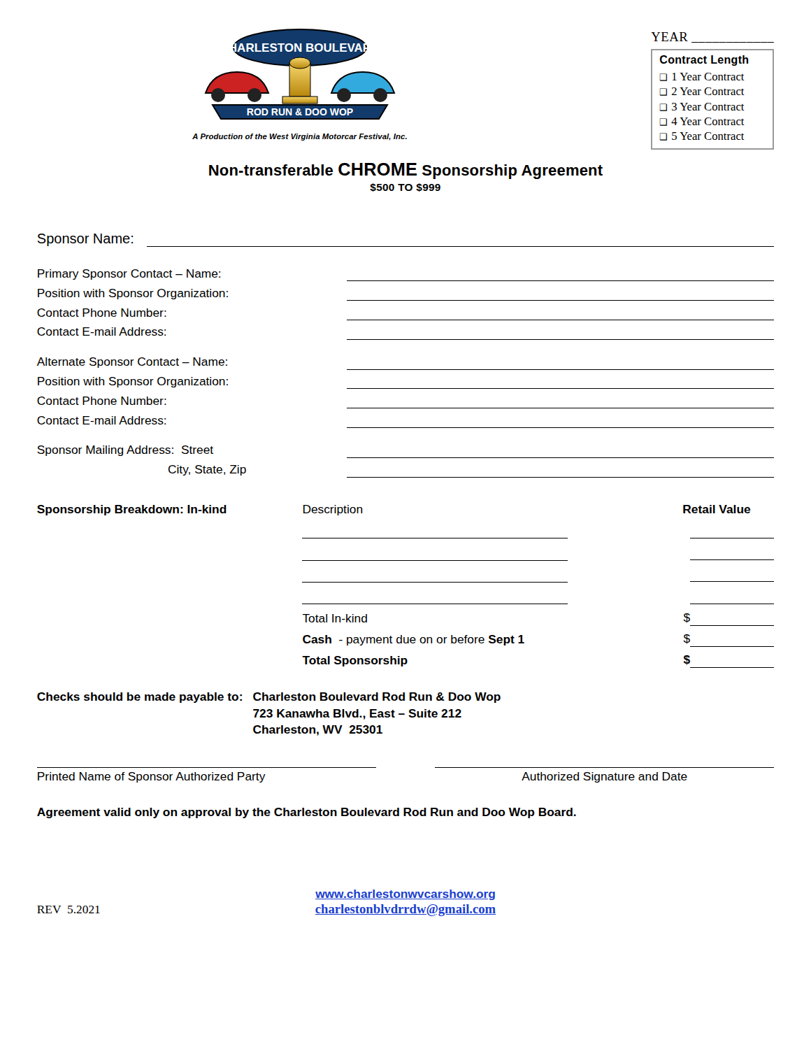A Production of the West Virginia Motorcar Festival, Inc.
YEAR ____________
Contract Length
1 Year Contract
2 Year Contract
3 Year Contract
4 Year Contract
5 Year Contract
Non-transferable CHROME Sponsorship Agreement
$500 TO $999
Sponsor Name:
| Primary Sponsor Contact – Name: | |
| Position with Sponsor Organization: | |
| Contact Phone Number: | |
| Contact E-mail Address: | |
| Alternate Sponsor Contact – Name: | |
| Position with Sponsor Organization: | |
| Contact Phone Number: | |
| Contact E-mail Address: | |
| Sponsor Mailing Address: Street | |
| City, State, Zip | |
| Sponsorship Breakdown: In-kind | Description | Retail Value |
| | Total In-kind | $ |
| | Cash - payment due on or before Sept 1 | $ |
| | Total Sponsorship | $ |
| Checks should be made payable to: | Charleston Boulevard Rod Run & Doo Wop 723 Kanawha Blvd., East – Suite 212 Charleston, WV 25301 |
Printed Name of Sponsor Authorized Party
Authorized Signature and Date
Agreement valid only on approval by the Charleston Boulevard Rod Run and Doo Wop Board.
REV 5.2021
www.charlestonwvcarshow.org
charlestonblvdrrdw@gmail.com